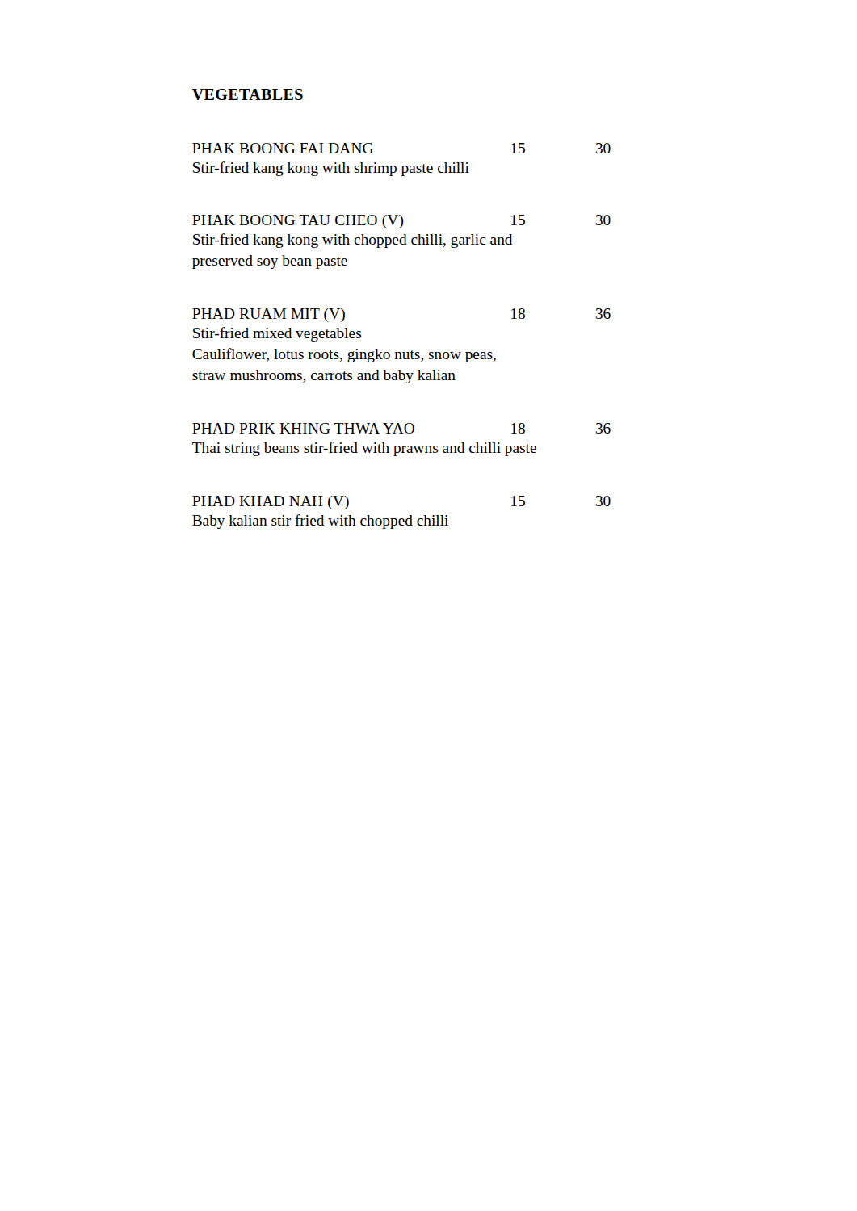VEGETABLES
| PHAK BOONG FAI DANG | 15 | 30 |
| Stir-fried kang kong with shrimp paste chilli |
| PHAK BOONG TAU CHEO (V) | 15 | 30 |
| Stir-fried kang kong with chopped chilli, garlic and preserved soy bean paste |
| PHAD RUAM MIT (V) | 18 | 36 |
| Stir-fried mixed vegetables Cauliflower, lotus roots, gingko nuts, snow peas, straw mushrooms, carrots and baby kalian |
| PHAD PRIK KHING THWA YAO | 18 | 36 |
| Thai string beans stir-fried with prawns and chilli paste |
| PHAD KHAD NAH (V) | 15 | 30 |
| Baby kalian stir fried with chopped chilli |